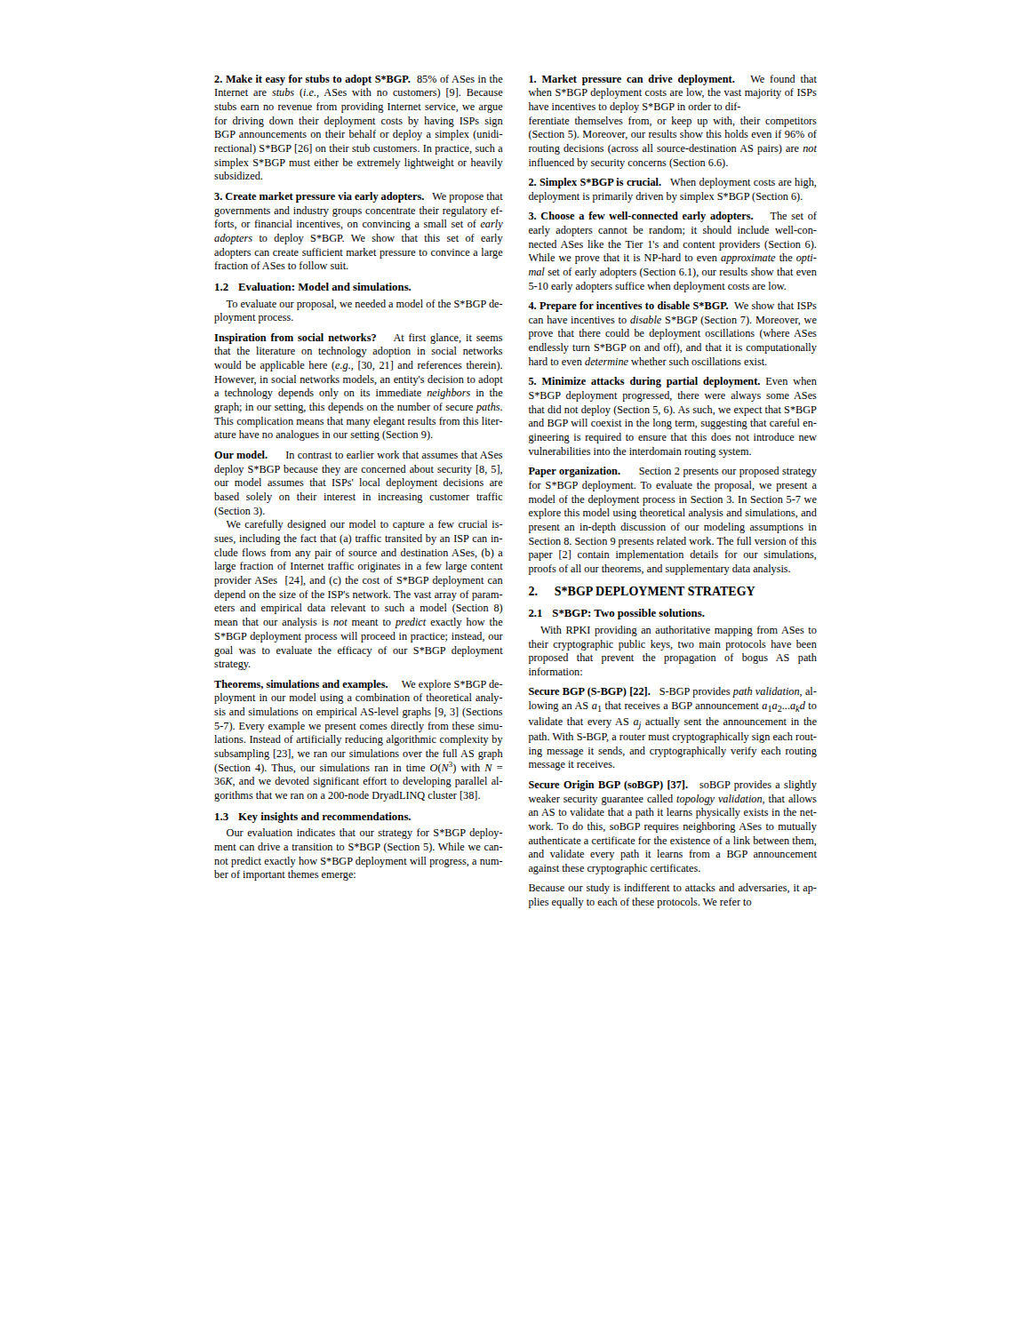2. Make it easy for stubs to adopt S*BGP. 85% of ASes in the Internet are stubs (i.e., ASes with no customers) [9]. Because stubs earn no revenue from providing Internet service, we argue for driving down their deployment costs by having ISPs sign BGP announcements on their behalf or deploy a simplex (unidirectional) S*BGP [26] on their stub customers. In practice, such a simplex S*BGP must either be extremely lightweight or heavily subsidized.
3. Create market pressure via early adopters. We propose that governments and industry groups concentrate their regulatory efforts, or financial incentives, on convincing a small set of early adopters to deploy S*BGP. We show that this set of early adopters can create sufficient market pressure to convince a large fraction of ASes to follow suit.
1.2 Evaluation: Model and simulations.
To evaluate our proposal, we needed a model of the S*BGP deployment process.
Inspiration from social networks? At first glance, it seems that the literature on technology adoption in social networks would be applicable here (e.g., [30, 21] and references therein). However, in social networks models, an entity's decision to adopt a technology depends only on its immediate neighbors in the graph; in our setting, this depends on the number of secure paths. This complication means that many elegant results from this literature have no analogues in our setting (Section 9).
Our model. In contrast to earlier work that assumes that ASes deploy S*BGP because they are concerned about security [8, 5], our model assumes that ISPs' local deployment decisions are based solely on their interest in increasing customer traffic (Section 3).
We carefully designed our model to capture a few crucial issues, including the fact that (a) traffic transited by an ISP can include flows from any pair of source and destination ASes, (b) a large fraction of Internet traffic originates in a few large content provider ASes [24], and (c) the cost of S*BGP deployment can depend on the size of the ISP's network. The vast array of parameters and empirical data relevant to such a model (Section 8) mean that our analysis is not meant to predict exactly how the S*BGP deployment process will proceed in practice; instead, our goal was to evaluate the efficacy of our S*BGP deployment strategy.
Theorems, simulations and examples. We explore S*BGP deployment in our model using a combination of theoretical analysis and simulations on empirical AS-level graphs [9, 3] (Sections 5-7). Every example we present comes directly from these simulations. Instead of artificially reducing algorithmic complexity by subsampling [23], we ran our simulations over the full AS graph (Section 4). Thus, our simulations ran in time O(N3) with N = 36K, and we devoted significant effort to developing parallel algorithms that we ran on a 200-node DryadLINQ cluster [38].
1.3 Key insights and recommendations.
Our evaluation indicates that our strategy for S*BGP deployment can drive a transition to S*BGP (Section 5). While we cannot predict exactly how S*BGP deployment will progress, a number of important themes emerge:
1. Market pressure can drive deployment. We found that when S*BGP deployment costs are low, the vast majority of ISPs have incentives to deploy S*BGP in order to dif-
ferentiate themselves from, or keep up with, their competitors (Section 5). Moreover, our results show this holds even if 96% of routing decisions (across all source-destination AS pairs) are not influenced by security concerns (Section 6.6).
2. Simplex S*BGP is crucial. When deployment costs are high, deployment is primarily driven by simplex S*BGP (Section 6).
3. Choose a few well-connected early adopters. The set of early adopters cannot be random; it should include well-connected ASes like the Tier 1's and content providers (Section 6). While we prove that it is NP-hard to even approximate the optimal set of early adopters (Section 6.1), our results show that even 5-10 early adopters suffice when deployment costs are low.
4. Prepare for incentives to disable S*BGP. We show that ISPs can have incentives to disable S*BGP (Section 7). Moreover, we prove that there could be deployment oscillations (where ASes endlessly turn S*BGP on and off), and that it is computationally hard to even determine whether such oscillations exist.
5. Minimize attacks during partial deployment. Even when S*BGP deployment progressed, there were always some ASes that did not deploy (Section 5, 6). As such, we expect that S*BGP and BGP will coexist in the long term, suggesting that careful engineering is required to ensure that this does not introduce new vulnerabilities into the interdomain routing system.
Paper organization. Section 2 presents our proposed strategy for S*BGP deployment. To evaluate the proposal, we present a model of the deployment process in Section 3. In Section 5-7 we explore this model using theoretical analysis and simulations, and present an in-depth discussion of our modeling assumptions in Section 8. Section 9 presents related work. The full version of this paper [2] contain implementation details for our simulations, proofs of all our theorems, and supplementary data analysis.
2. S*BGP DEPLOYMENT STRATEGY
2.1 S*BGP: Two possible solutions.
With RPKI providing an authoritative mapping from ASes to their cryptographic public keys, two main protocols have been proposed that prevent the propagation of bogus AS path information:
Secure BGP (S-BGP) [22]. S-BGP provides path validation, allowing an AS a1 that receives a BGP announcement a1a2... akd to validate that every AS aj actually sent the announcement in the path. With S-BGP, a router must cryptographically sign each routing message it sends, and cryptographically verify each routing message it receives.
Secure Origin BGP (soBGP) [37]. soBGP provides a slightly weaker security guarantee called topology validation, that allows an AS to validate that a path it learns physically exists in the network. To do this, soBGP requires neighboring ASes to mutually authenticate a certificate for the existence of a link between them, and validate every path it learns from a BGP announcement against these cryptographic certificates.
Because our study is indifferent to attacks and adversaries, it applies equally to each of these protocols. We refer to